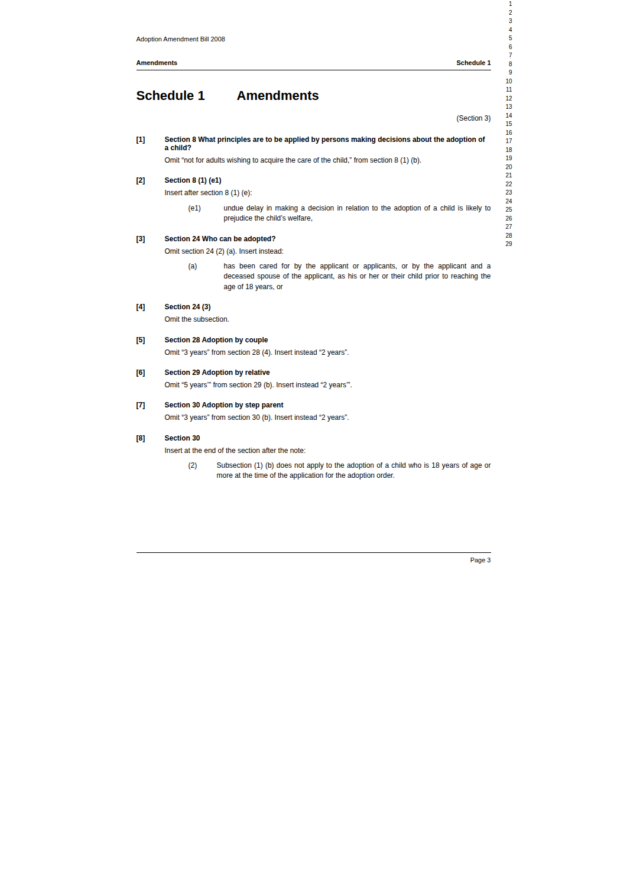Adoption Amendment Bill 2008
Amendments Schedule 1
Schedule 1 Amendments
(Section 3)
[1] Section 8 What principles are to be applied by persons making decisions about the adoption of a child?
Omit “not for adults wishing to acquire the care of the child,” from section 8 (1) (b).
[2] Section 8 (1) (e1)
Insert after section 8 (1) (e):
(e1) undue delay in making a decision in relation to the adoption of a child is likely to prejudice the child’s welfare,
[3] Section 24 Who can be adopted?
Omit section 24 (2) (a). Insert instead:
(a) has been cared for by the applicant or applicants, or by the applicant and a deceased spouse of the applicant, as his or her or their child prior to reaching the age of 18 years, or
[4] Section 24 (3)
Omit the subsection.
[5] Section 28 Adoption by couple
Omit “3 years” from section 28 (4). Insert instead “2 years”.
[6] Section 29 Adoption by relative
Omit “5 years’” from section 29 (b). Insert instead “2 years’”.
[7] Section 30 Adoption by step parent
Omit “3 years” from section 30 (b). Insert instead “2 years”.
[8] Section 30
Insert at the end of the section after the note:
(2) Subsection (1) (b) does not apply to the adoption of a child who is 18 years of age or more at the time of the application for the adoption order.
1
2
3
4
5
6
7
8
9
10
11
12
13
14
15
16
17
18
19
20
21
22
23
24
25
26
27
28
29
Page 3